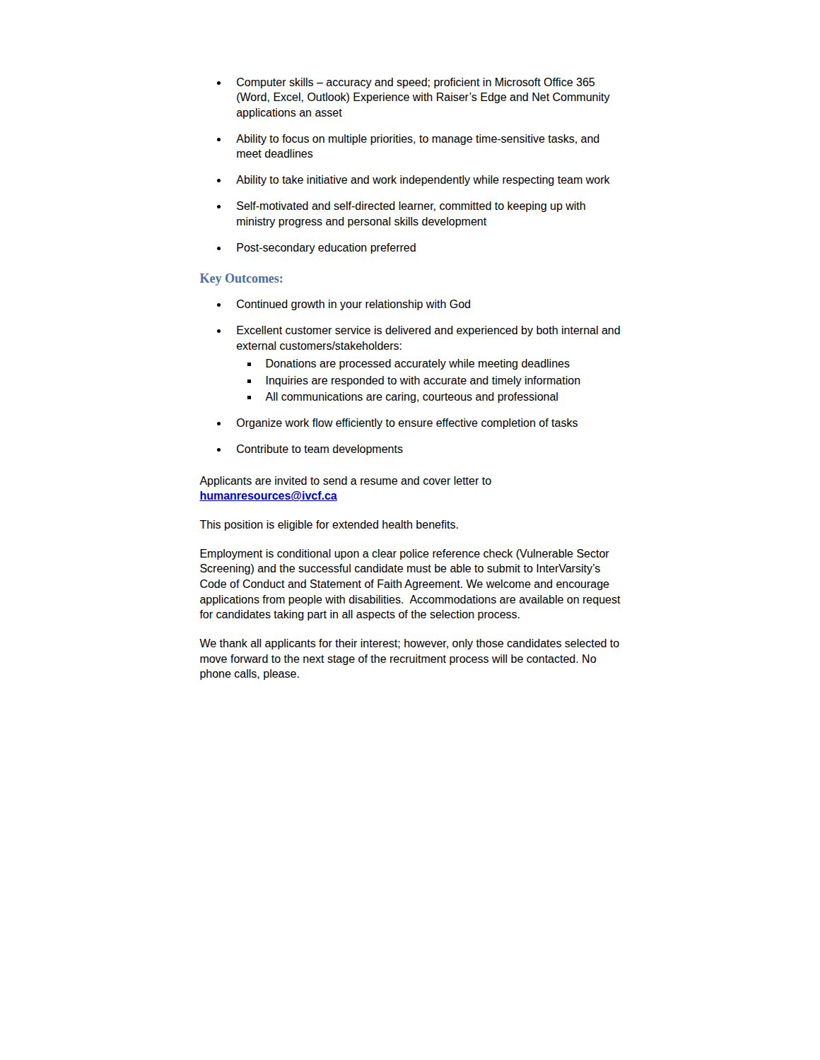Computer skills – accuracy and speed; proficient in Microsoft Office 365 (Word, Excel, Outlook) Experience with Raiser’s Edge and Net Community applications an asset
Ability to focus on multiple priorities, to manage time-sensitive tasks, and meet deadlines
Ability to take initiative and work independently while respecting team work
Self-motivated and self-directed learner, committed to keeping up with ministry progress and personal skills development
Post-secondary education preferred
Key Outcomes:
Continued growth in your relationship with God
Excellent customer service is delivered and experienced by both internal and external customers/stakeholders:
Donations are processed accurately while meeting deadlines
Inquiries are responded to with accurate and timely information
All communications are caring, courteous and professional
Organize work flow efficiently to ensure effective completion of tasks
Contribute to team developments
Applicants are invited to send a resume and cover letter to humanresources@ivcf.ca
This position is eligible for extended health benefits.
Employment is conditional upon a clear police reference check (Vulnerable Sector Screening) and the successful candidate must be able to submit to InterVarsity’s Code of Conduct and Statement of Faith Agreement. We welcome and encourage applications from people with disabilities. Accommodations are available on request for candidates taking part in all aspects of the selection process.
We thank all applicants for their interest; however, only those candidates selected to move forward to the next stage of the recruitment process will be contacted. No phone calls, please.